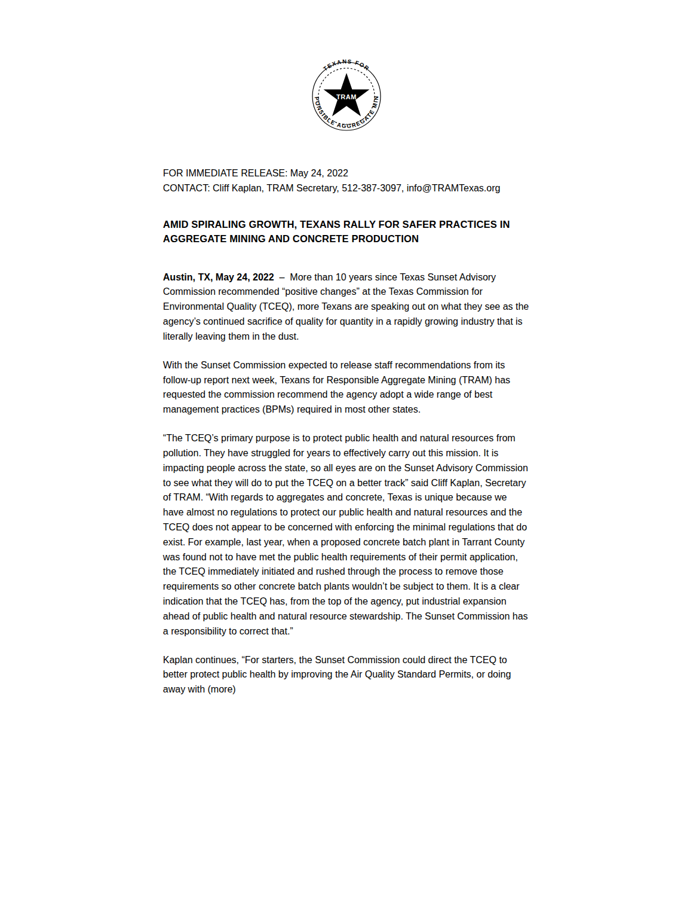TRAM — Texans for Responsible Aggregate Mining TEXANS FOR RESPONSIBLE AGGREGATE MINING TRAM
FOR IMMEDIATE RELEASE: May 24, 2022
CONTACT: Cliff Kaplan, TRAM Secretary, 512-387-3097, info@TRAMTexas.org
Amid spiraling growth, Texans rally for safer practices in aggregate mining and concrete production
Austin, TX, May 24, 2022 – More than 10 years since Texas Sunset Advisory Commission recommended “positive changes” at the Texas Commission for Environmental Quality (TCEQ), more Texans are speaking out on what they see as the agency’s continued sacrifice of quality for quantity in a rapidly growing industry that is literally leaving them in the dust.
With the Sunset Commission expected to release staff recommendations from its follow-up report next week, Texans for Responsible Aggregate Mining (TRAM) has requested the commission recommend the agency adopt a wide range of best management practices (BPMs) required in most other states.
“The TCEQ’s primary purpose is to protect public health and natural resources from pollution. They have struggled for years to effectively carry out this mission. It is impacting people across the state, so all eyes are on the Sunset Advisory Commission to see what they will do to put the TCEQ on a better track” said Cliff Kaplan, Secretary of TRAM. “With regards to aggregates and concrete, Texas is unique because we have almost no regulations to protect our public health and natural resources and the TCEQ does not appear to be concerned with enforcing the minimal regulations that do exist. For example, last year, when a proposed concrete batch plant in Tarrant County was found not to have met the public health requirements of their permit application, the TCEQ immediately initiated and rushed through the process to remove those requirements so other concrete batch plants wouldn’t be subject to them. It is a clear indication that the TCEQ has, from the top of the agency, put industrial expansion ahead of public health and natural resource stewardship. The Sunset Commission has a responsibility to correct that.”
Kaplan continues, “For starters, the Sunset Commission could direct the TCEQ to better protect public health by improving the Air Quality Standard Permits, or doing away with (more)